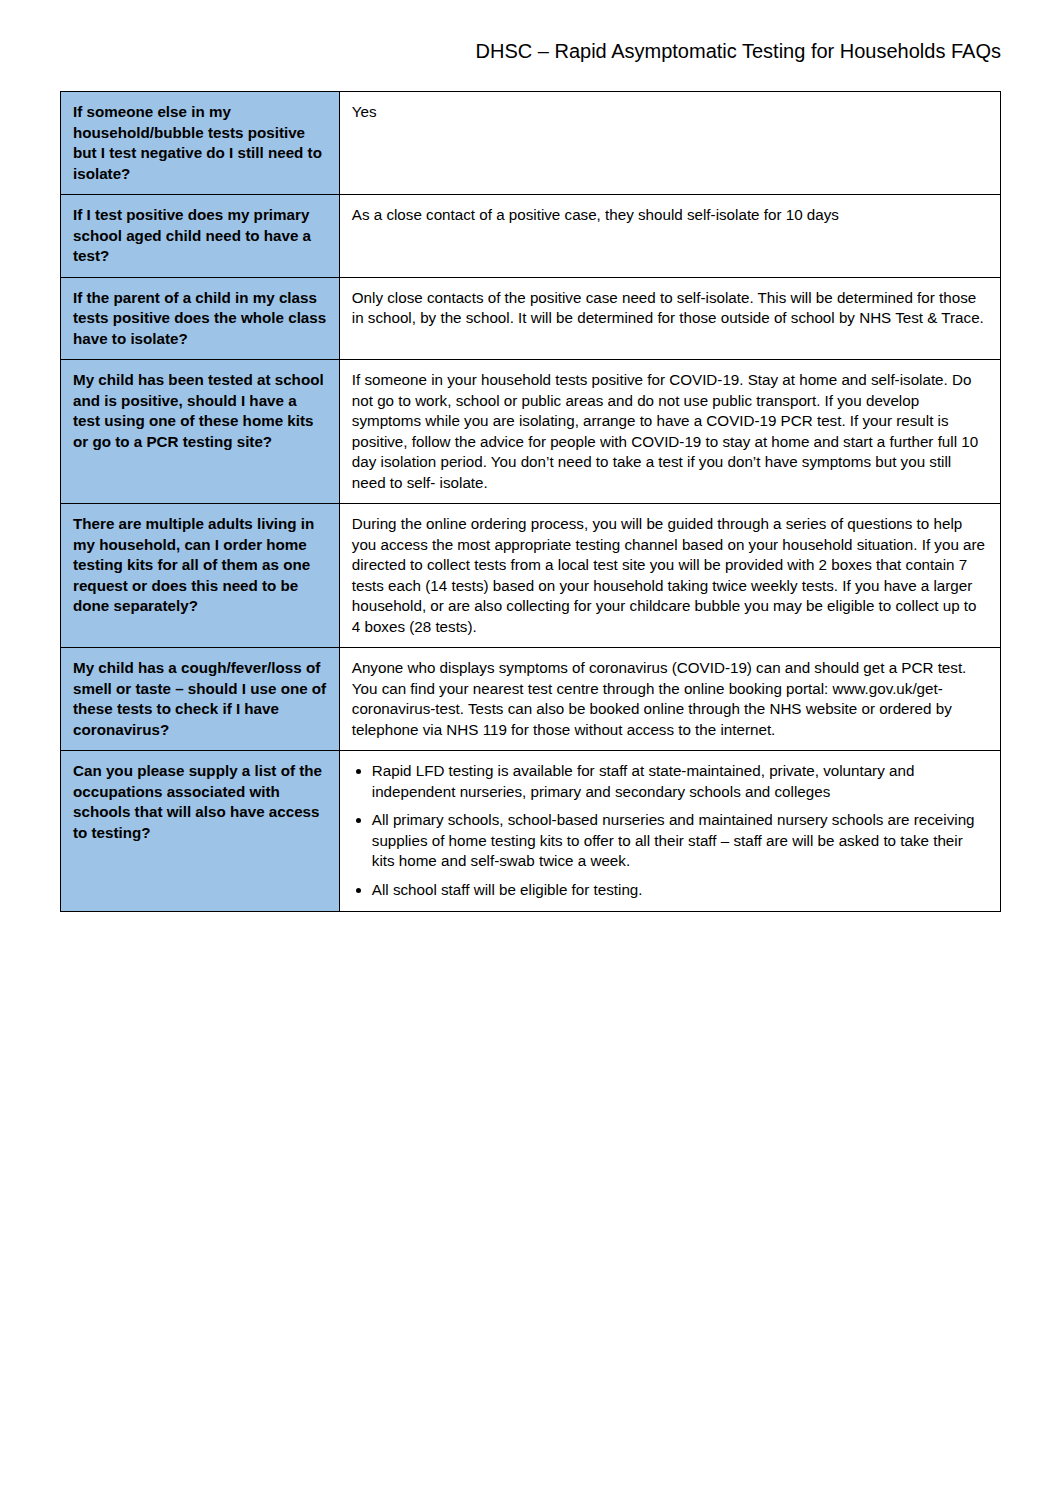DHSC – Rapid Asymptomatic Testing for Households FAQs
| If someone else in my household/bubble tests positive but I test negative do I still need to isolate? | Yes |
| If I test positive does my primary school aged child need to have a test? | As a close contact of a positive case, they should self-isolate for 10 days |
| If the parent of a child in my class tests positive does the whole class have to isolate? | Only close contacts of the positive case need to self-isolate. This will be determined for those in school, by the school. It will be determined for those outside of school by NHS Test & Trace. |
| My child has been tested at school and is positive, should I have a test using one of these home kits or go to a PCR testing site? | If someone in your household tests positive for COVID-19. Stay at home and self-isolate. Do not go to work, school or public areas and do not use public transport. If you develop symptoms while you are isolating, arrange to have a COVID-19 PCR test. If your result is positive, follow the advice for people with COVID-19 to stay at home and start a further full 10 day isolation period. You don’t need to take a test if you don’t have symptoms but you still need to self- isolate. |
| There are multiple adults living in my household, can I order home testing kits for all of them as one request or does this need to be done separately? | During the online ordering process, you will be guided through a series of questions to help you access the most appropriate testing channel based on your household situation. If you are directed to collect tests from a local test site you will be provided with 2 boxes that contain 7 tests each (14 tests) based on your household taking twice weekly tests. If you have a larger household, or are also collecting for your childcare bubble you may be eligible to collect up to 4 boxes (28 tests). |
| My child has a cough/fever/loss of smell or taste – should I use one of these tests to check if I have coronavirus? | Anyone who displays symptoms of coronavirus (COVID-19) can and should get a PCR test. You can find your nearest test centre through the online booking portal: www.gov.uk/get-coronavirus-test. Tests can also be booked online through the NHS website or ordered by telephone via NHS 119 for those without access to the internet. |
| Can you please supply a list of the occupations associated with schools that will also have access to testing? | Rapid LFD testing is available for staff at state-maintained, private, voluntary and independent nurseries, primary and secondary schools and colleges All primary schools, school-based nurseries and maintained nursery schools are receiving supplies of home testing kits to offer to all their staff – staff are will be asked to take their kits home and self-swab twice a week. All school staff will be eligible for testing. |